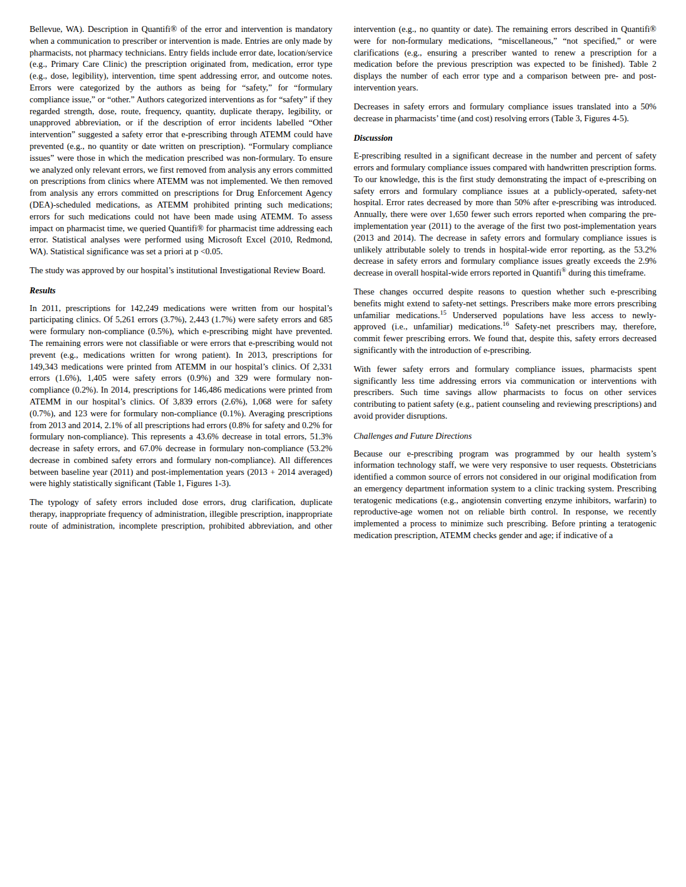Bellevue, WA). Description in Quantifi® of the error and intervention is mandatory when a communication to prescriber or intervention is made. Entries are only made by pharmacists, not pharmacy technicians. Entry fields include error date, location/service (e.g., Primary Care Clinic) the prescription originated from, medication, error type (e.g., dose, legibility), intervention, time spent addressing error, and outcome notes. Errors were categorized by the authors as being for “safety,” for “formulary compliance issue,” or “other.” Authors categorized interventions as for “safety” if they regarded strength, dose, route, frequency, quantity, duplicate therapy, legibility, or unapproved abbreviation, or if the description of error incidents labelled “Other intervention” suggested a safety error that e-prescribing through ATEMM could have prevented (e.g., no quantity or date written on prescription). “Formulary compliance issues” were those in which the medication prescribed was non-formulary. To ensure we analyzed only relevant errors, we first removed from analysis any errors committed on prescriptions from clinics where ATEMM was not implemented. We then removed from analysis any errors committed on prescriptions for Drug Enforcement Agency (DEA)-scheduled medications, as ATEMM prohibited printing such medications; errors for such medications could not have been made using ATEMM. To assess impact on pharmacist time, we queried Quantifi® for pharmacist time addressing each error. Statistical analyses were performed using Microsoft Excel (2010, Redmond, WA). Statistical significance was set a priori at p <0.05.
The study was approved by our hospital’s institutional Investigational Review Board.
Results
In 2011, prescriptions for 142,249 medications were written from our hospital’s participating clinics. Of 5,261 errors (3.7%), 2,443 (1.7%) were safety errors and 685 were formulary non-compliance (0.5%), which e-prescribing might have prevented. The remaining errors were not classifiable or were errors that e-prescribing would not prevent (e.g., medications written for wrong patient). In 2013, prescriptions for 149,343 medications were printed from ATEMM in our hospital’s clinics. Of 2,331 errors (1.6%), 1,405 were safety errors (0.9%) and 329 were formulary non-compliance (0.2%). In 2014, prescriptions for 146,486 medications were printed from ATEMM in our hospital’s clinics. Of 3,839 errors (2.6%), 1,068 were for safety (0.7%), and 123 were for formulary non-compliance (0.1%). Averaging prescriptions from 2013 and 2014, 2.1% of all prescriptions had errors (0.8% for safety and 0.2% for formulary non-compliance). This represents a 43.6% decrease in total errors, 51.3% decrease in safety errors, and 67.0% decrease in formulary non-compliance (53.2% decrease in combined safety errors and formulary non-compliance). All differences between baseline year (2011) and post-implementation years (2013 + 2014 averaged) were highly statistically significant (Table 1, Figures 1-3).
The typology of safety errors included dose errors, drug clarification, duplicate therapy, inappropriate frequency of administration, illegible prescription, inappropriate route of administration, incomplete prescription, prohibited abbreviation, and other intervention (e.g., no quantity or date). The remaining errors described in Quantifi® were for non-formulary medications, “miscellaneous,” “not specified,” or were clarifications (e.g., ensuring a prescriber wanted to renew a prescription for a medication before the previous prescription was expected to be finished). Table 2 displays the number of each error type and a comparison between pre- and post-intervention years.
Decreases in safety errors and formulary compliance issues translated into a 50% decrease in pharmacists’ time (and cost) resolving errors (Table 3, Figures 4-5).
Discussion
E-prescribing resulted in a significant decrease in the number and percent of safety errors and formulary compliance issues compared with handwritten prescription forms. To our knowledge, this is the first study demonstrating the impact of e-prescribing on safety errors and formulary compliance issues at a publicly-operated, safety-net hospital. Error rates decreased by more than 50% after e-prescribing was introduced. Annually, there were over 1,650 fewer such errors reported when comparing the pre-implementation year (2011) to the average of the first two post-implementation years (2013 and 2014). The decrease in safety errors and formulary compliance issues is unlikely attributable solely to trends in hospital-wide error reporting, as the 53.2% decrease in safety errors and formulary compliance issues greatly exceeds the 2.9% decrease in overall hospital-wide errors reported in Quantifi® during this timeframe.
These changes occurred despite reasons to question whether such e-prescribing benefits might extend to safety-net settings. Prescribers make more errors prescribing unfamiliar medications.15 Underserved populations have less access to newly-approved (i.e., unfamiliar) medications.16 Safety-net prescribers may, therefore, commit fewer prescribing errors. We found that, despite this, safety errors decreased significantly with the introduction of e-prescribing.
With fewer safety errors and formulary compliance issues, pharmacists spent significantly less time addressing errors via communication or interventions with prescribers. Such time savings allow pharmacists to focus on other services contributing to patient safety (e.g., patient counseling and reviewing prescriptions) and avoid provider disruptions.
Challenges and Future Directions
Because our e-prescribing program was programmed by our health system’s information technology staff, we were very responsive to user requests. Obstetricians identified a common source of errors not considered in our original modification from an emergency department information system to a clinic tracking system. Prescribing teratogenic medications (e.g., angiotensin converting enzyme inhibitors, warfarin) to reproductive-age women not on reliable birth control. In response, we recently implemented a process to minimize such prescribing. Before printing a teratogenic medication prescription, ATEMM checks gender and age; if indicative of a